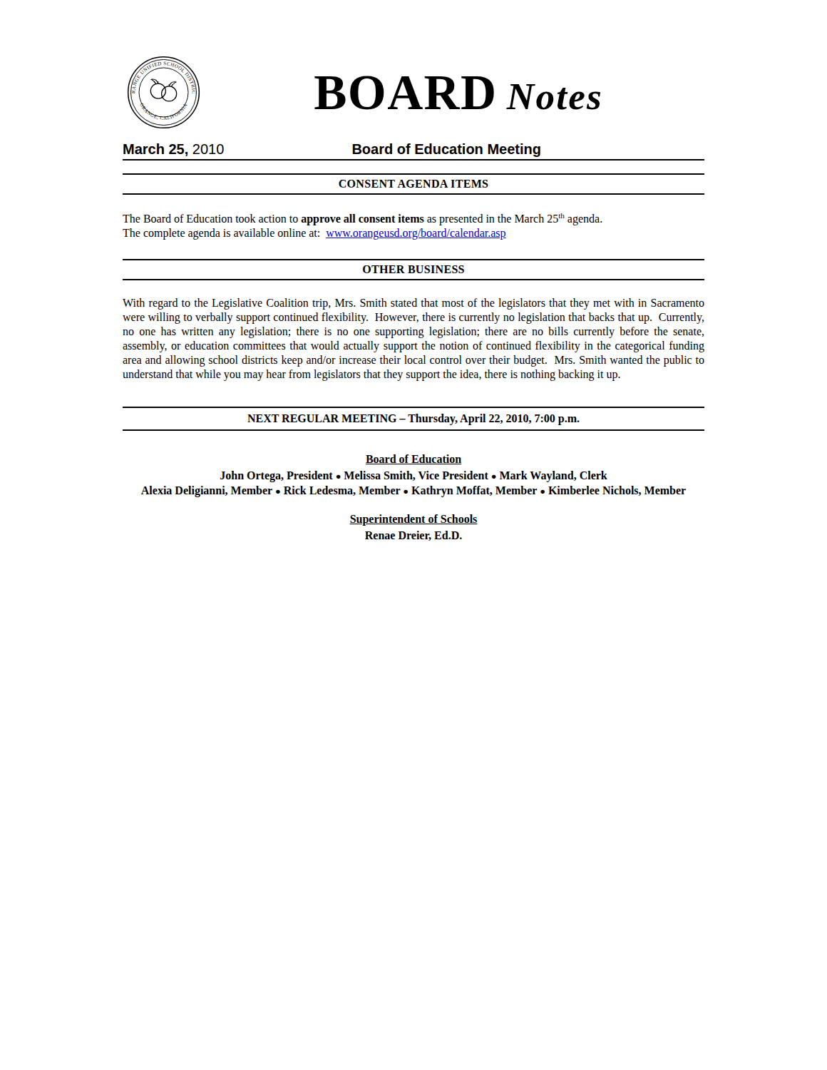ORANGE UNIFIED SCHOOL DISTRICT ORANGE, CALIFORNIA
BOARD Notes
March 25, 2010
Board of Education Meeting
CONSENT AGENDA ITEMS
The Board of Education took action to approve all consent items as presented in the March 25th agenda.
The complete agenda is available online at: www.orangeusd.org/board/calendar.asp
OTHER BUSINESS
With regard to the Legislative Coalition trip, Mrs. Smith stated that most of the legislators that they met with in Sacramento were willing to verbally support continued flexibility. However, there is currently no legislation that backs that up. Currently, no one has written any legislation; there is no one supporting legislation; there are no bills currently before the senate, assembly, or education committees that would actually support the notion of continued flexibility in the categorical funding area and allowing school districts keep and/or increase their local control over their budget. Mrs. Smith wanted the public to understand that while you may hear from legislators that they support the idea, there is nothing backing it up.
NEXT REGULAR MEETING – Thursday, April 22, 2010, 7:00 p.m.
Board of Education
John Ortega, President ● Melissa Smith, Vice President ● Mark Wayland, Clerk
Alexia Deligianni, Member ● Rick Ledesma, Member ● Kathryn Moffat, Member ● Kimberlee Nichols, Member
Superintendent of Schools
Renae Dreier, Ed.D.